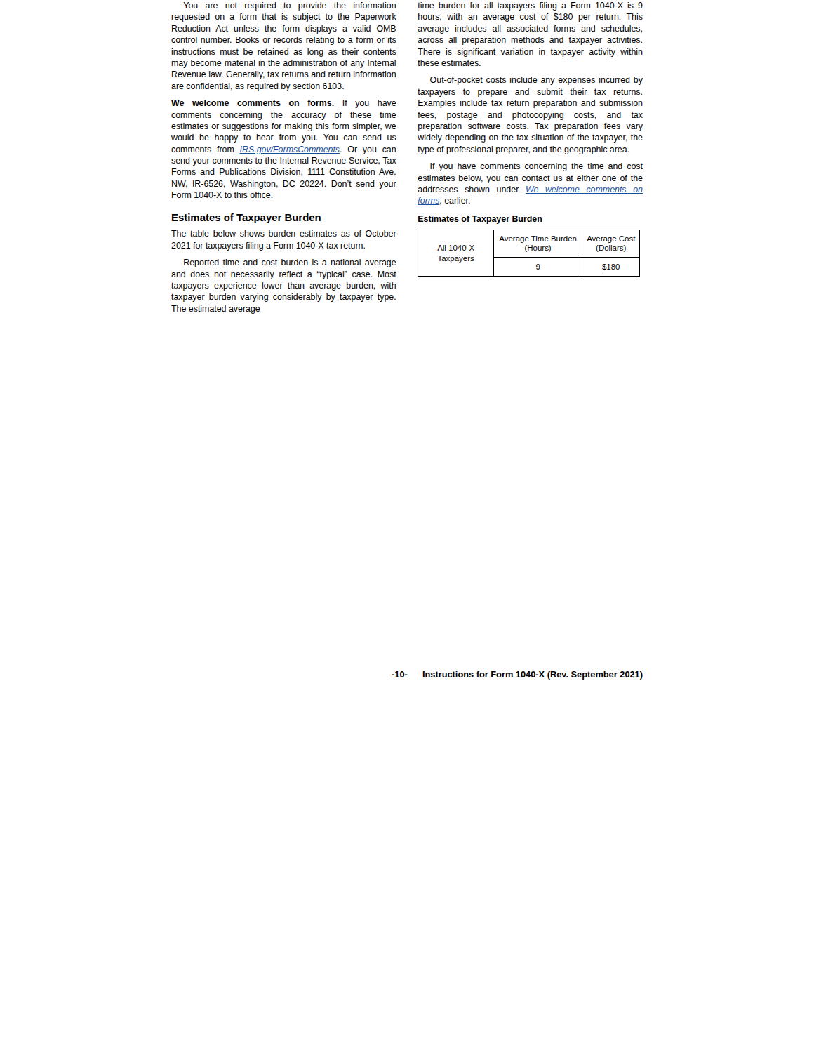You are not required to provide the information requested on a form that is subject to the Paperwork Reduction Act unless the form displays a valid OMB control number. Books or records relating to a form or its instructions must be retained as long as their contents may become material in the administration of any Internal Revenue law. Generally, tax returns and return information are confidential, as required by section 6103.
We welcome comments on forms. If you have comments concerning the accuracy of these time estimates or suggestions for making this form simpler, we would be happy to hear from you. You can send us comments from IRS.gov/FormsComments. Or you can send your comments to the Internal Revenue Service, Tax Forms and Publications Division, 1111 Constitution Ave. NW, IR-6526, Washington, DC 20224. Don’t send your Form 1040-X to this office.
Estimates of Taxpayer Burden
The table below shows burden estimates as of October 2021 for taxpayers filing a Form 1040-X tax return.
Reported time and cost burden is a national average and does not necessarily reflect a “typical” case. Most taxpayers experience lower than average burden, with taxpayer burden varying considerably by taxpayer type. The estimated average
time burden for all taxpayers filing a Form 1040-X is 9 hours, with an average cost of $180 per return. This average includes all associated forms and schedules, across all preparation methods and taxpayer activities. There is significant variation in taxpayer activity within these estimates.
Out-of-pocket costs include any expenses incurred by taxpayers to prepare and submit their tax returns. Examples include tax return preparation and submission fees, postage and photocopying costs, and tax preparation software costs. Tax preparation fees vary widely depending on the tax situation of the taxpayer, the type of professional preparer, and the geographic area.
If you have comments concerning the time and cost estimates below, you can contact us at either one of the addresses shown under We welcome comments on forms, earlier.
Estimates of Taxpayer Burden
| All 1040-X Taxpayers | Average Time Burden (Hours) | Average Cost (Dollars) |
| 9 | $180 |
-10-Instructions for Form 1040-X (Rev. September 2021)